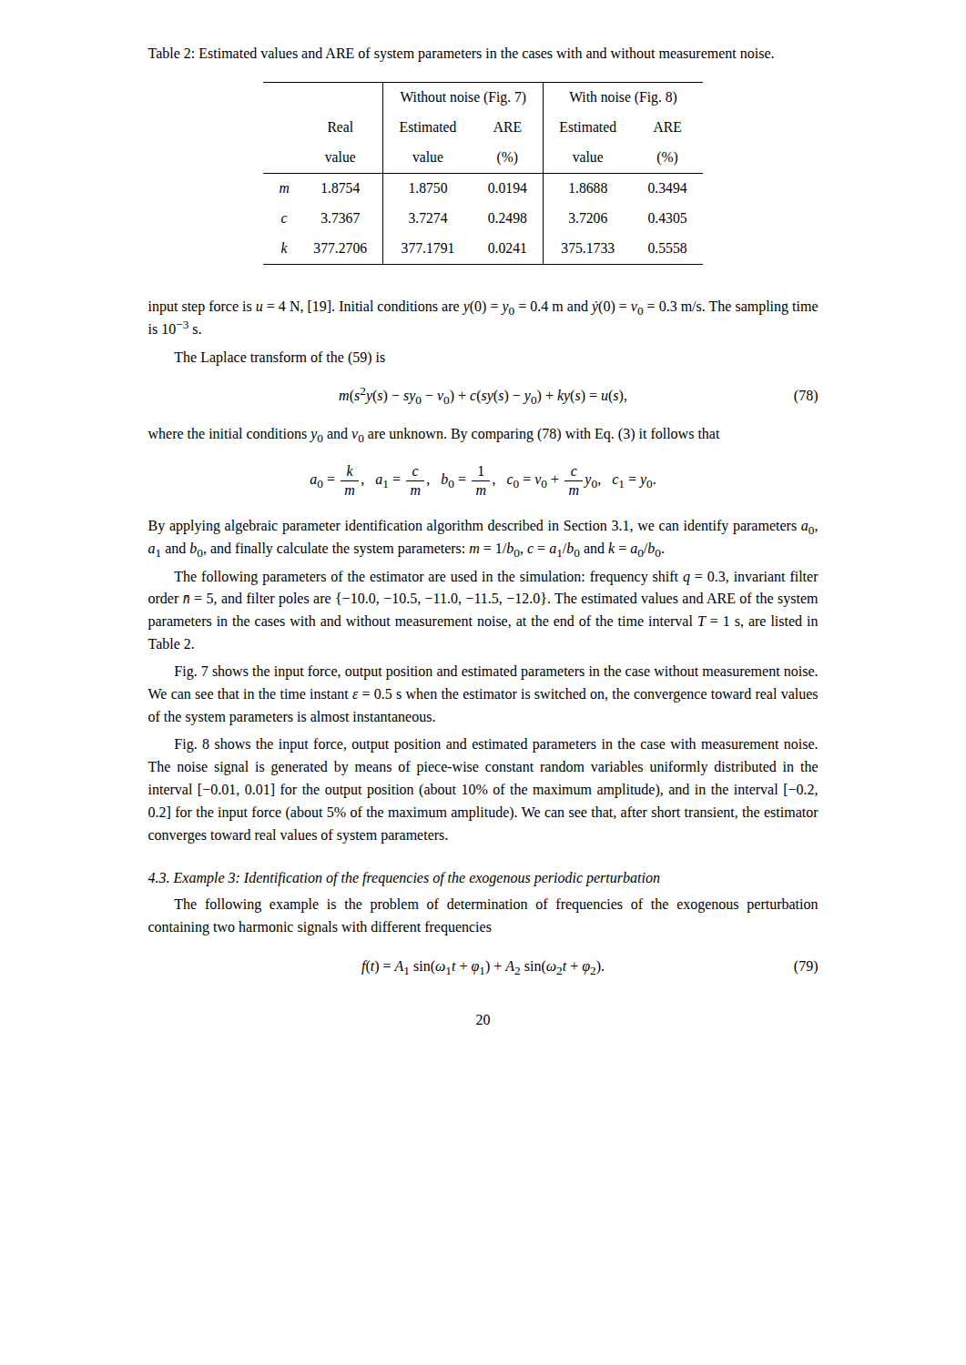Table 2: Estimated values and ARE of system parameters in the cases with and without measurement noise.
| | | Without noise (Fig. 7) | With noise (Fig. 8) |
| | Real | Estimated | ARE | Estimated | ARE |
| | value | value | (%) | value | (%) |
| m | 1.8754 | 1.8750 | 0.0194 | 1.8688 | 0.3494 |
| c | 3.7367 | 3.7274 | 0.2498 | 3.7206 | 0.4305 |
| k | 377.2706 | 377.1791 | 0.0241 | 375.1733 | 0.5558 |
input step force is u = 4 N, [19]. Initial conditions are y(0) = y0 = 0.4 m and ẏ(0) = v0 = 0.3 m/s. The sampling time is 10−3 s.
The Laplace transform of the (59) is
m(s2y(s) − sy0 − v0) + c(sy(s) − y0) + ky(s) = u(s), (78)
where the initial conditions y0 and v0 are unknown. By comparing (78) with Eq. (3) it follows that
a0 = km, a1 = cm, b0 = 1 m, c0 = v0 + cm y0, c1 = y0.
By applying algebraic parameter identification algorithm described in Section 3.1, we can identify parameters a0, a1 and b0, and finally calculate the system parameters: m = 1/b0, c = a1/b0 and k = a0/b0.
The following parameters of the estimator are used in the simulation: frequency shift q = 0.3, invariant filter order n̄ = 5, and filter poles are {−10.0, −10.5, −11.0, −11.5, −12.0}. The estimated values and ARE of the system parameters in the cases with and without measurement noise, at the end of the time interval T = 1 s, are listed in Table 2.
Fig. 7 shows the input force, output position and estimated parameters in the case without measurement noise. We can see that in the time instant ε = 0.5 s when the estimator is switched on, the convergence toward real values of the system parameters is almost instantaneous.
Fig. 8 shows the input force, output position and estimated parameters in the case with measurement noise. The noise signal is generated by means of piece-wise constant random variables uniformly distributed in the interval [−0.01, 0.01] for the output position (about 10% of the maximum amplitude), and in the interval [−0.2, 0.2] for the input force (about 5% of the maximum amplitude). We can see that, after short transient, the estimator converges toward real values of system parameters.
4.3. Example 3: Identification of the frequencies of the exogenous periodic perturbation
The following example is the problem of determination of frequencies of the exogenous perturbation containing two harmonic signals with different frequencies
f(t) = A1 sin(ω1t + φ1) + A2 sin(ω2t + φ2). (79)
20